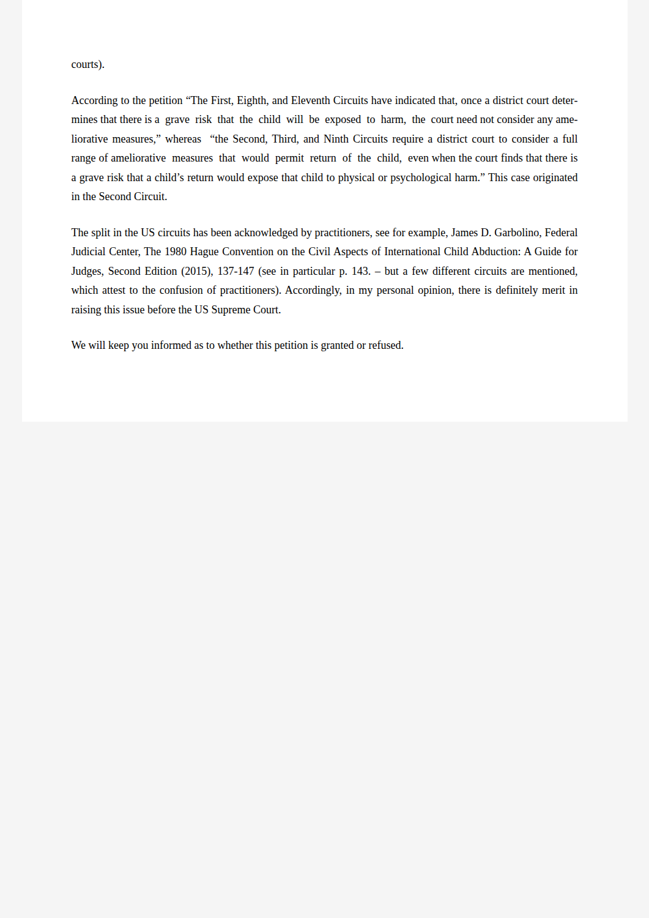courts).
According to the petition “The First, Eighth, and Eleventh Circuits have indicated that, once a district court determines that there is a grave risk that the child will be exposed to harm, the court need not consider any ameliorative measures,” whereas “the Second, Third, and Ninth Circuits require a district court to consider a full range of ameliorative measures that would permit return of the child, even when the court finds that there is a grave risk that a child’s return would expose that child to physical or psychological harm.” This case originated in the Second Circuit.
The split in the US circuits has been acknowledged by practitioners, see for example, James D. Garbolino, Federal Judicial Center, The 1980 Hague Convention on the Civil Aspects of International Child Abduction: A Guide for Judges, Second Edition (2015), 137-147 (see in particular p. 143. – but a few different circuits are mentioned, which attest to the confusion of practitioners). Accordingly, in my personal opinion, there is definitely merit in raising this issue before the US Supreme Court.
We will keep you informed as to whether this petition is granted or refused.